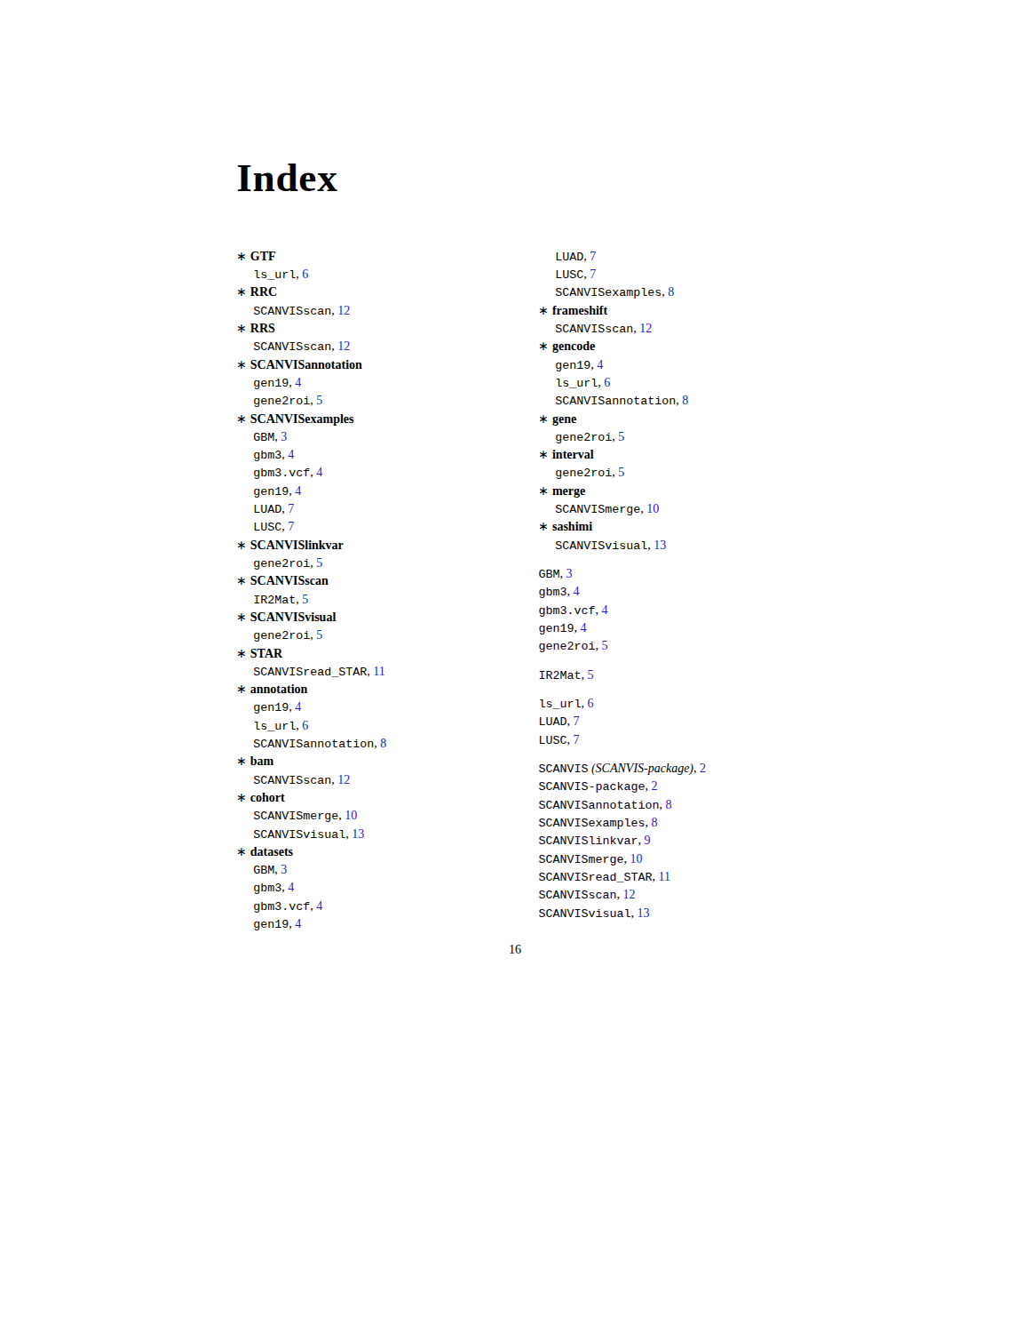Index
∗ GTF
ls_url, 6
∗ RRC
SCANVISscan, 12
∗ RRS
SCANVISscan, 12
∗ SCANVISannotation
gen19, 4
gene2roi, 5
∗ SCANVISexamples
GBM, 3
gbm3, 4
gbm3.vcf, 4
gen19, 4
LUAD, 7
LUSC, 7
∗ SCANVISlinkvar
gene2roi, 5
∗ SCANVISscan
IR2Mat, 5
∗ SCANVISvisual
gene2roi, 5
∗ STAR
SCANVISread_STAR, 11
∗ annotation
gen19, 4
ls_url, 6
SCANVISannotation, 8
∗ bam
SCANVISscan, 12
∗ cohort
SCANVISmerge, 10
SCANVISvisual, 13
∗ datasets
GBM, 3
gbm3, 4
gbm3.vcf, 4
gen19, 4
LUAD, 7
LUSC, 7
SCANVISexamples, 8
∗ frameshift
SCANVISscan, 12
∗ gencode
gen19, 4
ls_url, 6
SCANVISannotation, 8
∗ gene
gene2roi, 5
∗ interval
gene2roi, 5
∗ merge
SCANVISmerge, 10
∗ sashimi
SCANVISvisual, 13
GBM, 3
gbm3, 4
gbm3.vcf, 4
gen19, 4
gene2roi, 5
IR2Mat, 5
ls_url, 6
LUAD, 7
LUSC, 7
SCANVIS (SCANVIS-package), 2
SCANVIS-package, 2
SCANVISannotation, 8
SCANVISexamples, 8
SCANVISlinkvar, 9
SCANVISmerge, 10
SCANVISread_STAR, 11
SCANVISscan, 12
SCANVISvisual, 13
16